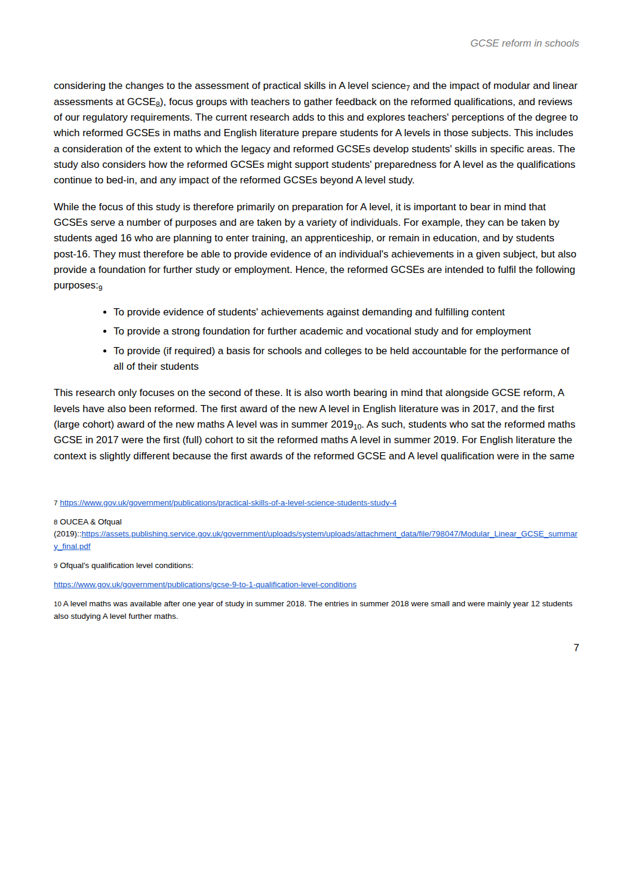GCSE reform in schools
considering the changes to the assessment of practical skills in A level science7 and the impact of modular and linear assessments at GCSE8), focus groups with teachers to gather feedback on the reformed qualifications, and reviews of our regulatory requirements. The current research adds to this and explores teachers' perceptions of the degree to which reformed GCSEs in maths and English literature prepare students for A levels in those subjects. This includes a consideration of the extent to which the legacy and reformed GCSEs develop students' skills in specific areas. The study also considers how the reformed GCSEs might support students' preparedness for A level as the qualifications continue to bed-in, and any impact of the reformed GCSEs beyond A level study.
While the focus of this study is therefore primarily on preparation for A level, it is important to bear in mind that GCSEs serve a number of purposes and are taken by a variety of individuals. For example, they can be taken by students aged 16 who are planning to enter training, an apprenticeship, or remain in education, and by students post-16. They must therefore be able to provide evidence of an individual's achievements in a given subject, but also provide a foundation for further study or employment. Hence, the reformed GCSEs are intended to fulfil the following purposes:9
To provide evidence of students' achievements against demanding and fulfilling content
To provide a strong foundation for further academic and vocational study and for employment
To provide (if required) a basis for schools and colleges to be held accountable for the performance of all of their students
This research only focuses on the second of these. It is also worth bearing in mind that alongside GCSE reform, A levels have also been reformed. The first award of the new A level in English literature was in 2017, and the first (large cohort) award of the new maths A level was in summer 201910. As such, students who sat the reformed maths GCSE in 2017 were the first (full) cohort to sit the reformed maths A level in summer 2019. For English literature the context is slightly different because the first awards of the reformed GCSE and A level qualification were in the same
7 https://www.gov.uk/government/publications/practical-skills-of-a-level-science-students-study-4
8 OUCEA & Ofqual
(2019)::https://assets.publishing.service.gov.uk/government/uploads/system/uploads/attachment_data/file/798047/Modular_Linear_GCSE_summary_final.pdf
9 Ofqual's qualification level conditions:
https://www.gov.uk/government/publications/gcse-9-to-1-qualification-level-conditions
10 A level maths was available after one year of study in summer 2018. The entries in summer 2018 were small and were mainly year 12 students also studying A level further maths.
7